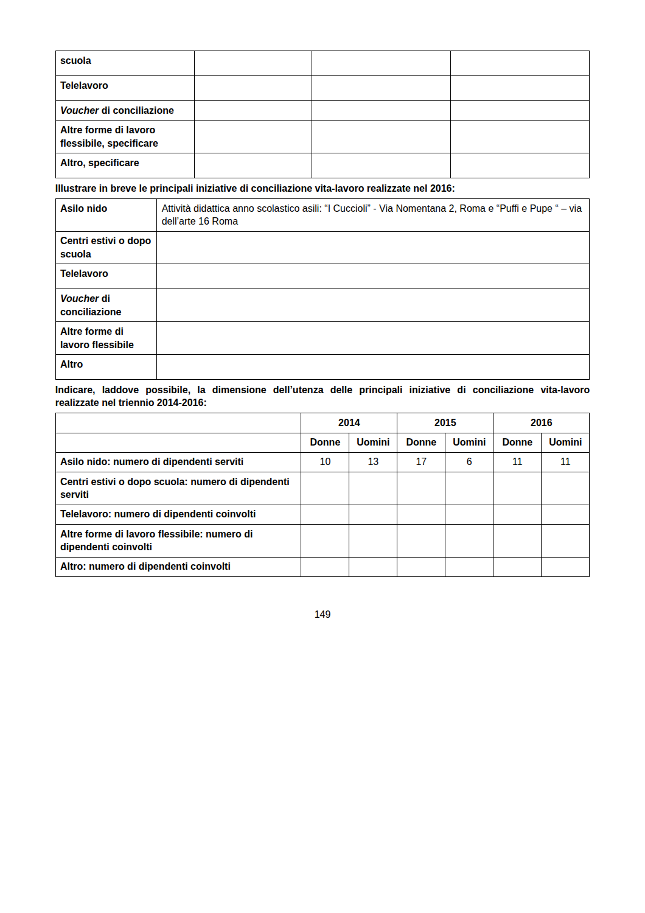| scuola | | | |
| Telelavoro | | | |
| Voucher di conciliazione | | | |
| Altre forme di lavoro flessibile, specificare | | | |
| Altro, specificare | | | |
Illustrare in breve le principali iniziative di conciliazione vita-lavoro realizzate nel 2016:
| Asilo nido | Attività didattica anno scolastico asili: “I Cuccioli” - Via Nomentana 2, Roma e “Puffi e Pupe “ – via dell’arte 16 Roma |
| Centri estivi o dopo scuola | |
| Telelavoro | |
| Voucher di conciliazione | |
| Altre forme di lavoro flessibile | |
| Altro | |
Indicare, laddove possibile, la dimensione dell’utenza delle principali iniziative di conciliazione vita-lavoro realizzate nel triennio 2014-2016:
| | 2014 | 2015 | 2016 |
| --- | --- | --- | --- |
| | Donne | Uomini | Donne | Uomini | Donne | Uomini |
| Asilo nido: numero di dipendenti serviti | 10 | 13 | 17 | 6 | 11 | 11 |
| Centri estivi o dopo scuola: numero di dipendenti serviti | | | | | | |
| Telelavoro: numero di dipendenti coinvolti | | | | | | |
| Altre forme di lavoro flessibile: numero di dipendenti coinvolti | | | | | | |
| Altro: numero di dipendenti coinvolti | | | | | | |
149